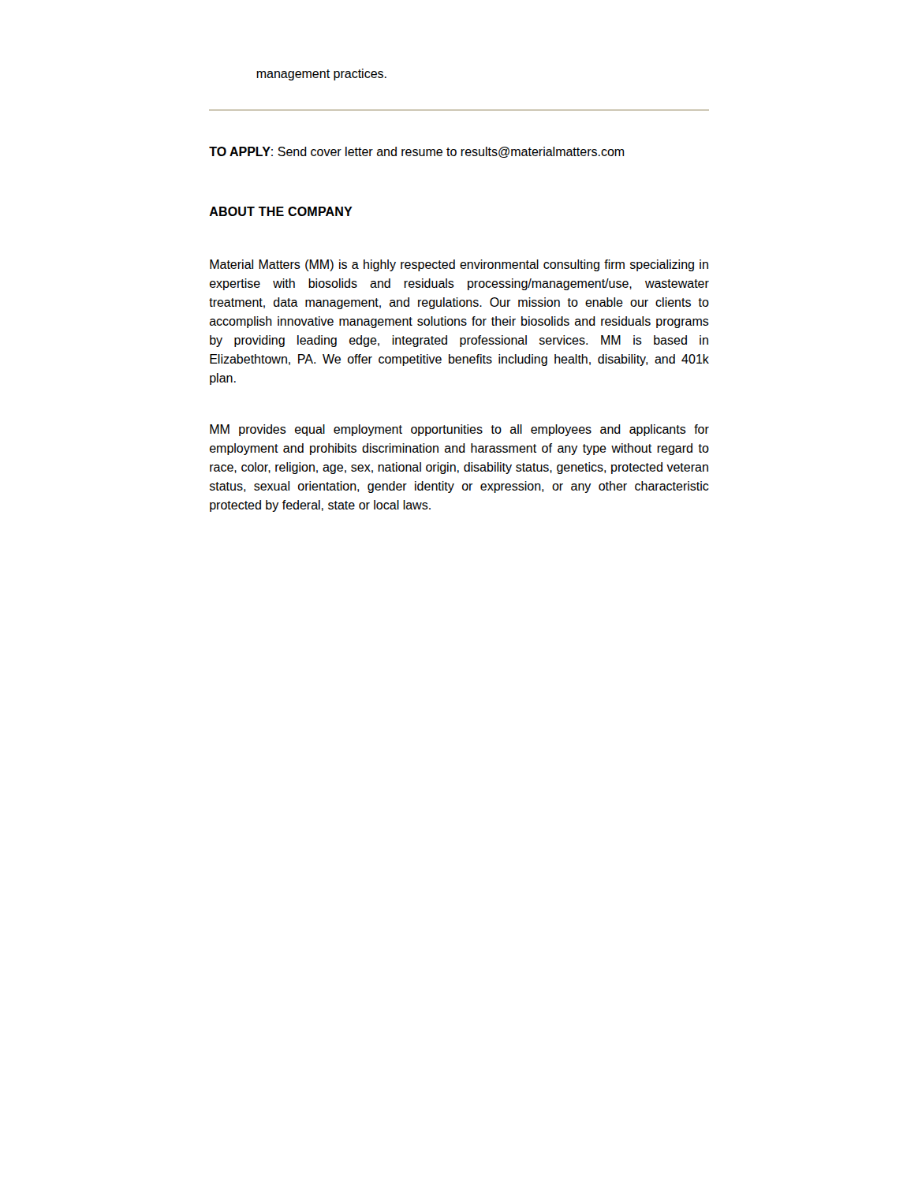management practices.
TO APPLY: Send cover letter and resume to results@materialmatters.com
ABOUT THE COMPANY
Material Matters (MM) is a highly respected environmental consulting firm specializing in expertise with biosolids and residuals processing/management/use, wastewater treatment, data management, and regulations. Our mission to enable our clients to accomplish innovative management solutions for their biosolids and residuals programs by providing leading edge, integrated professional services. MM is based in Elizabethtown, PA. We offer competitive benefits including health, disability, and 401k plan.
MM provides equal employment opportunities to all employees and applicants for employment and prohibits discrimination and harassment of any type without regard to race, color, religion, age, sex, national origin, disability status, genetics, protected veteran status, sexual orientation, gender identity or expression, or any other characteristic protected by federal, state or local laws.